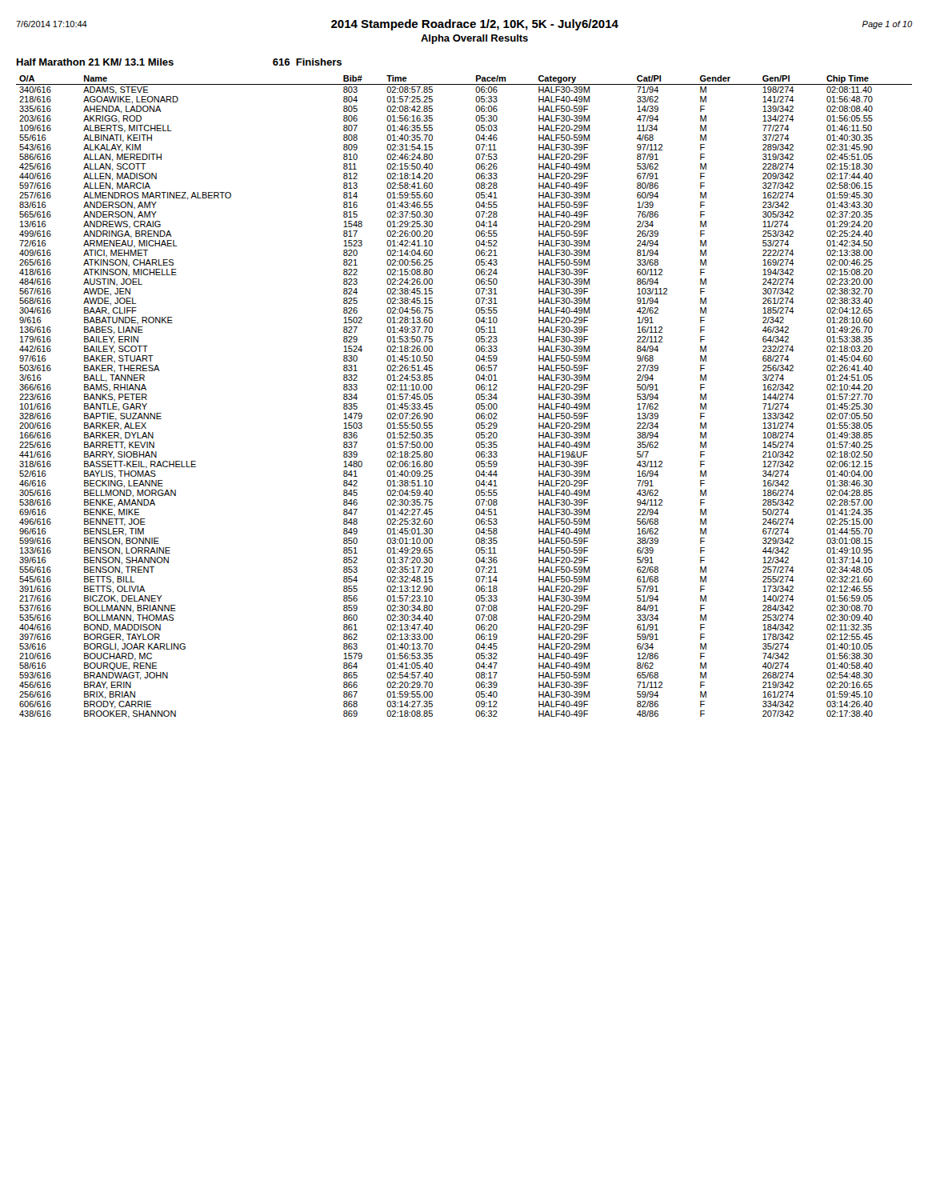7/6/2014 17:10:44
2014 Stampede Roadrace 1/2, 10K, 5K - July6/2014
Alpha Overall Results
Page 1 of 10
Half Marathon 21 KM/ 13.1 Miles 616 Finishers
| O/A | Name | Bib# | Time | Pace/m | Category | Cat/Pl | Gender | Gen/Pl | Chip Time |
| --- | --- | --- | --- | --- | --- | --- | --- | --- | --- |
| 340/616 | ADAMS, STEVE | 803 | 02:08:57.85 | 06:06 | HALF30-39M | 71/94 | M | 198/274 | 02:08:11.40 |
| 218/616 | AGOAWIKE, LEONARD | 804 | 01:57:25.25 | 05:33 | HALF40-49M | 33/62 | M | 141/274 | 01:56:48.70 |
| 335/616 | AHENDA, LADONA | 805 | 02:08:42.85 | 06:06 | HALF50-59F | 14/39 | F | 139/342 | 02:08:08.40 |
| 203/616 | AKRIGG, ROD | 806 | 01:56:16.35 | 05:30 | HALF30-39M | 47/94 | M | 134/274 | 01:56:05.55 |
| 109/616 | ALBERTS, MITCHELL | 807 | 01:46:35.55 | 05:03 | HALF20-29M | 11/34 | M | 77/274 | 01:46:11.50 |
| 55/616 | ALBINATI, KEITH | 808 | 01:40:35.70 | 04:46 | HALF50-59M | 4/68 | M | 37/274 | 01:40:30.35 |
| 543/616 | ALKALAY, KIM | 809 | 02:31:54.15 | 07:11 | HALF30-39F | 97/112 | F | 289/342 | 02:31:45.90 |
| 586/616 | ALLAN, MEREDITH | 810 | 02:46:24.80 | 07:53 | HALF20-29F | 87/91 | F | 319/342 | 02:45:51.05 |
| 425/616 | ALLAN, SCOTT | 811 | 02:15:50.40 | 06:26 | HALF40-49M | 53/62 | M | 228/274 | 02:15:18.30 |
| 440/616 | ALLEN, MADISON | 812 | 02:18:14.20 | 06:33 | HALF20-29F | 67/91 | F | 209/342 | 02:17:44.40 |
| 597/616 | ALLEN, MARCIA | 813 | 02:58:41.60 | 08:28 | HALF40-49F | 80/86 | F | 327/342 | 02:58:06.15 |
| 257/616 | ALMENDROS MARTINEZ, ALBERTO | 814 | 01:59:55.60 | 05:41 | HALF30-39M | 60/94 | M | 162/274 | 01:59:45.30 |
| 83/616 | ANDERSON, AMY | 816 | 01:43:46.55 | 04:55 | HALF50-59F | 1/39 | F | 23/342 | 01:43:43.30 |
| 565/616 | ANDERSON, AMY | 815 | 02:37:50.30 | 07:28 | HALF40-49F | 76/86 | F | 305/342 | 02:37:20.35 |
| 13/616 | ANDREWS, CRAIG | 1548 | 01:29:25.30 | 04:14 | HALF20-29M | 2/34 | M | 11/274 | 01:29:24.20 |
| 499/616 | ANDRINGA, BRENDA | 817 | 02:26:00.20 | 06:55 | HALF50-59F | 26/39 | F | 253/342 | 02:25:24.40 |
| 72/616 | ARMENEAU, MICHAEL | 1523 | 01:42:41.10 | 04:52 | HALF30-39M | 24/94 | M | 53/274 | 01:42:34.50 |
| 409/616 | ATICI, MEHMET | 820 | 02:14:04.60 | 06:21 | HALF30-39M | 81/94 | M | 222/274 | 02:13:38.00 |
| 265/616 | ATKINSON, CHARLES | 821 | 02:00:56.25 | 05:43 | HALF50-59M | 33/68 | M | 169/274 | 02:00:46.25 |
| 418/616 | ATKINSON, MICHELLE | 822 | 02:15:08.80 | 06:24 | HALF30-39F | 60/112 | F | 194/342 | 02:15:08.20 |
| 484/616 | AUSTIN, JOEL | 823 | 02:24:26.00 | 06:50 | HALF30-39M | 86/94 | M | 242/274 | 02:23:20.00 |
| 567/616 | AWDE, JEN | 824 | 02:38:45.15 | 07:31 | HALF30-39F | 103/112 | F | 307/342 | 02:38:32.70 |
| 568/616 | AWDE, JOEL | 825 | 02:38:45.15 | 07:31 | HALF30-39M | 91/94 | M | 261/274 | 02:38:33.40 |
| 304/616 | BAAR, CLIFF | 826 | 02:04:56.75 | 05:55 | HALF40-49M | 42/62 | M | 185/274 | 02:04:12.65 |
| 9/616 | BABATUNDE, RONKE | 1502 | 01:28:13.60 | 04:10 | HALF20-29F | 1/91 | F | 2/342 | 01:28:10.60 |
| 136/616 | BABES, LIANE | 827 | 01:49:37.70 | 05:11 | HALF30-39F | 16/112 | F | 46/342 | 01:49:26.70 |
| 179/616 | BAILEY, ERIN | 829 | 01:53:50.75 | 05:23 | HALF30-39F | 22/112 | F | 64/342 | 01:53:38.35 |
| 442/616 | BAILEY, SCOTT | 1524 | 02:18:26.00 | 06:33 | HALF30-39M | 84/94 | M | 232/274 | 02:18:03.20 |
| 97/616 | BAKER, STUART | 830 | 01:45:10.50 | 04:59 | HALF50-59M | 9/68 | M | 68/274 | 01:45:04.60 |
| 503/616 | BAKER, THERESA | 831 | 02:26:51.45 | 06:57 | HALF50-59F | 27/39 | F | 256/342 | 02:26:41.40 |
| 3/616 | BALL, TANNER | 832 | 01:24:53.85 | 04:01 | HALF30-39M | 2/94 | M | 3/274 | 01:24:51.05 |
| 366/616 | BAMS, RHIANA | 833 | 02:11:10.00 | 06:12 | HALF20-29F | 50/91 | F | 162/342 | 02:10:44.20 |
| 223/616 | BANKS, PETER | 834 | 01:57:45.05 | 05:34 | HALF30-39M | 53/94 | M | 144/274 | 01:57:27.70 |
| 101/616 | BANTLE, GARY | 835 | 01:45:33.45 | 05:00 | HALF40-49M | 17/62 | M | 71/274 | 01:45:25.30 |
| 328/616 | BAPTIE, SUZANNE | 1479 | 02:07:26.90 | 06:02 | HALF50-59F | 13/39 | F | 133/342 | 02:07:05.50 |
| 200/616 | BARKER, ALEX | 1503 | 01:55:50.55 | 05:29 | HALF20-29M | 22/34 | M | 131/274 | 01:55:38.05 |
| 166/616 | BARKER, DYLAN | 836 | 01:52:50.35 | 05:20 | HALF30-39M | 38/94 | M | 108/274 | 01:49:38.85 |
| 225/616 | BARRETT, KEVIN | 837 | 01:57:50.00 | 05:35 | HALF40-49M | 35/62 | M | 145/274 | 01:57:40.25 |
| 441/616 | BARRY, SIOBHAN | 839 | 02:18:25.80 | 06:33 | HALF19&UF | 5/7 | F | 210/342 | 02:18:02.50 |
| 318/616 | BASSETT-KEIL, RACHELLE | 1480 | 02:06:16.80 | 05:59 | HALF30-39F | 43/112 | F | 127/342 | 02:06:12.15 |
| 52/616 | BAYLIS, THOMAS | 841 | 01:40:09.25 | 04:44 | HALF30-39M | 16/94 | M | 34/274 | 01:40:04.00 |
| 46/616 | BECKING, LEANNE | 842 | 01:38:51.10 | 04:41 | HALF20-29F | 7/91 | F | 16/342 | 01:38:46.30 |
| 305/616 | BELLMOND, MORGAN | 845 | 02:04:59.40 | 05:55 | HALF40-49M | 43/62 | M | 186/274 | 02:04:28.85 |
| 538/616 | BENKE, AMANDA | 846 | 02:30:35.75 | 07:08 | HALF30-39F | 94/112 | F | 285/342 | 02:28:57.00 |
| 69/616 | BENKE, MIKE | 847 | 01:42:27.45 | 04:51 | HALF30-39M | 22/94 | M | 50/274 | 01:41:24.35 |
| 496/616 | BENNETT, JOE | 848 | 02:25:32.60 | 06:53 | HALF50-59M | 56/68 | M | 246/274 | 02:25:15.00 |
| 96/616 | BENSLER, TIM | 849 | 01:45:01.30 | 04:58 | HALF40-49M | 16/62 | M | 67/274 | 01:44:55.70 |
| 599/616 | BENSON, BONNIE | 850 | 03:01:10.00 | 08:35 | HALF50-59F | 38/39 | F | 329/342 | 03:01:08.15 |
| 133/616 | BENSON, LORRAINE | 851 | 01:49:29.65 | 05:11 | HALF50-59F | 6/39 | F | 44/342 | 01:49:10.95 |
| 39/616 | BENSON, SHANNON | 852 | 01:37:20.30 | 04:36 | HALF20-29F | 5/91 | F | 12/342 | 01:37:14.10 |
| 556/616 | BENSON, TRENT | 853 | 02:35:17.20 | 07:21 | HALF50-59M | 62/68 | M | 257/274 | 02:34:48.05 |
| 545/616 | BETTS, BILL | 854 | 02:32:48.15 | 07:14 | HALF50-59M | 61/68 | M | 255/274 | 02:32:21.60 |
| 391/616 | BETTS, OLIVIA | 855 | 02:13:12.90 | 06:18 | HALF20-29F | 57/91 | F | 173/342 | 02:12:46.55 |
| 217/616 | BICZOK, DELANEY | 856 | 01:57:23.10 | 05:33 | HALF30-39M | 51/94 | M | 140/274 | 01:56:59.05 |
| 537/616 | BOLLMANN, BRIANNE | 859 | 02:30:34.80 | 07:08 | HALF20-29F | 84/91 | F | 284/342 | 02:30:08.70 |
| 535/616 | BOLLMANN, THOMAS | 860 | 02:30:34.40 | 07:08 | HALF20-29M | 33/34 | M | 253/274 | 02:30:09.40 |
| 404/616 | BOND, MADDISON | 861 | 02:13:47.40 | 06:20 | HALF20-29F | 61/91 | F | 184/342 | 02:11:32.35 |
| 397/616 | BORGER, TAYLOR | 862 | 02:13:33.00 | 06:19 | HALF20-29F | 59/91 | F | 178/342 | 02:12:55.45 |
| 53/616 | BORGLI, JOAR KARLING | 863 | 01:40:13.70 | 04:45 | HALF20-29M | 6/34 | M | 35/274 | 01:40:10.05 |
| 210/616 | BOUCHARD, MC | 1579 | 01:56:53.35 | 05:32 | HALF40-49F | 12/86 | F | 74/342 | 01:56:38.30 |
| 58/616 | BOURQUE, RENE | 864 | 01:41:05.40 | 04:47 | HALF40-49M | 8/62 | M | 40/274 | 01:40:58.40 |
| 593/616 | BRANDWAGT, JOHN | 865 | 02:54:57.40 | 08:17 | HALF50-59M | 65/68 | M | 268/274 | 02:54:48.30 |
| 456/616 | BRAY, ERIN | 866 | 02:20:29.70 | 06:39 | HALF30-39F | 71/112 | F | 219/342 | 02:20:16.65 |
| 256/616 | BRIX, BRIAN | 867 | 01:59:55.00 | 05:40 | HALF30-39M | 59/94 | M | 161/274 | 01:59:45.10 |
| 606/616 | BRODY, CARRIE | 868 | 03:14:27.35 | 09:12 | HALF40-49F | 82/86 | F | 334/342 | 03:14:26.40 |
| 438/616 | BROOKER, SHANNON | 869 | 02:18:08.85 | 06:32 | HALF40-49F | 48/86 | F | 207/342 | 02:17:38.40 |